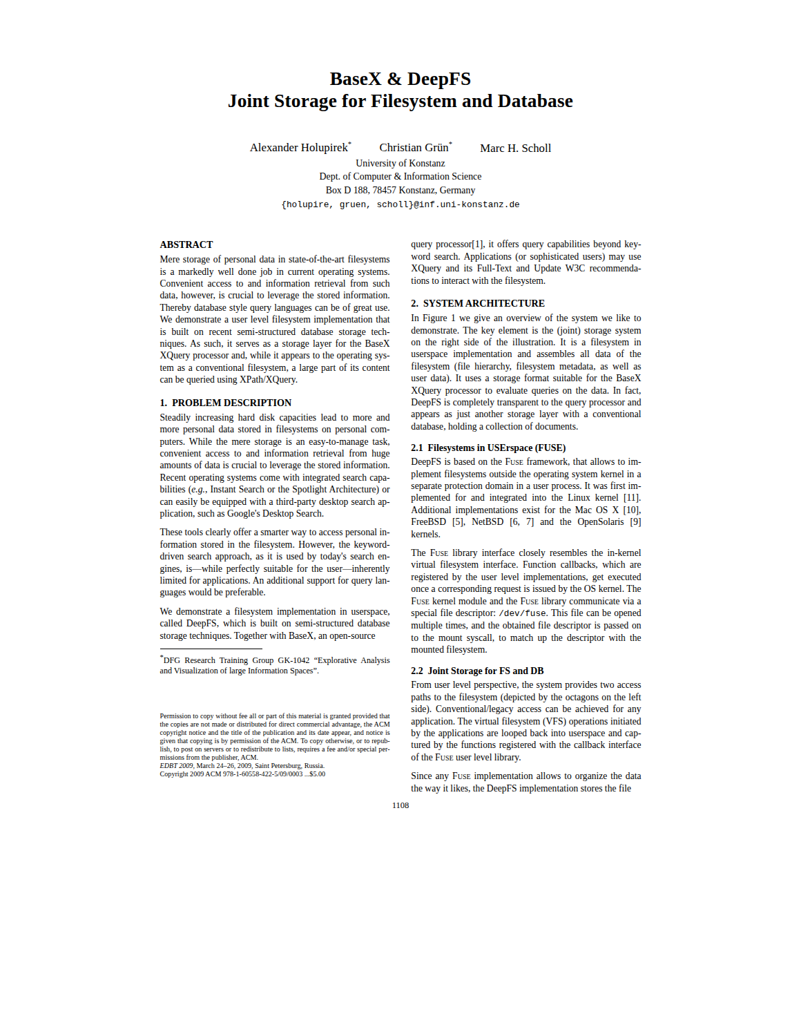BaseX & DeepFS
Joint Storage for Filesystem and Database
Alexander Holupirek* Christian Grün* Marc H. Scholl
University of Konstanz
Dept. of Computer & Information Science
Box D 188, 78457 Konstanz, Germany
{holupire, gruen, scholl}@inf.uni-konstanz.de
Abstract
Mere storage of personal data in state-of-the-art filesystems is a markedly well done job in current operating systems. Convenient access to and information retrieval from such data, however, is crucial to leverage the stored information. Thereby database style query languages can be of great use. We demonstrate a user level filesystem implementation that is built on recent semi-structured database storage techniques. As such, it serves as a storage layer for the BaseX XQuery processor and, while it appears to the operating system as a conventional filesystem, a large part of its content can be queried using XPath/XQuery.
1. Problem Description
Steadily increasing hard disk capacities lead to more and more personal data stored in filesystems on personal computers. While the mere storage is an easy-to-manage task, convenient access to and information retrieval from huge amounts of data is crucial to leverage the stored information. Recent operating systems come with integrated search capabilities (e.g., Instant Search or the Spotlight Architecture) or can easily be equipped with a third-party desktop search application, such as Google's Desktop Search.
These tools clearly offer a smarter way to access personal information stored in the filesystem. However, the keyword-driven search approach, as it is used by today's search engines, is—while perfectly suitable for the user—inherently limited for applications. An additional support for query languages would be preferable.
We demonstrate a filesystem implementation in userspace, called DeepFS, which is built on semi-structured database storage techniques. Together with BaseX, an open-source
*DFG Research Training Group GK-1042 “Explorative Analysis and Visualization of large Information Spaces”.
Permission to copy without fee all or part of this material is granted provided that the copies are not made or distributed for direct commercial advantage, the ACM copyright notice and the title of the publication and its date appear, and notice is given that copying is by permission of the ACM. To copy otherwise, or to republish, to post on servers or to redistribute to lists, requires a fee and/or special permissions from the publisher, ACM.
EDBT 2009, March 24–26, 2009, Saint Petersburg, Russia.
Copyright 2009 ACM 978-1-60558-422-5/09/0003 ...$5.00
query processor[1], it offers query capabilities beyond keyword search. Applications (or sophisticated users) may use XQuery and its Full-Text and Update W3C recommendations to interact with the filesystem.
2. System Architecture
In Figure 1 we give an overview of the system we like to demonstrate. The key element is the (joint) storage system on the right side of the illustration. It is a filesystem in userspace implementation and assembles all data of the filesystem (file hierarchy, filesystem metadata, as well as user data). It uses a storage format suitable for the BaseX XQuery processor to evaluate queries on the data. In fact, DeepFS is completely transparent to the query processor and appears as just another storage layer with a conventional database, holding a collection of documents.
2.1 Filesystems in USErspace (FUSE)
DeepFS is based on the Fuse framework, that allows to implement filesystems outside the operating system kernel in a separate protection domain in a user process. It was first implemented for and integrated into the Linux kernel [11]. Additional implementations exist for the Mac OS X [10], FreeBSD [5], NetBSD [6, 7] and the OpenSolaris [9] kernels.
The Fuse library interface closely resembles the in-kernel virtual filesystem interface. Function callbacks, which are registered by the user level implementations, get executed once a corresponding request is issued by the OS kernel. The Fuse kernel module and the Fuse library communicate via a special file descriptor: /dev/fuse. This file can be opened multiple times, and the obtained file descriptor is passed on to the mount syscall, to match up the descriptor with the mounted filesystem.
2.2 Joint Storage for FS and DB
From user level perspective, the system provides two access paths to the filesystem (depicted by the octagons on the left side). Conventional/legacy access can be achieved for any application. The virtual filesystem (VFS) operations initiated by the applications are looped back into userspace and captured by the functions registered with the callback interface of the Fuse user level library.
Since any Fuse implementation allows to organize the data the way it likes, the DeepFS implementation stores the file
1108